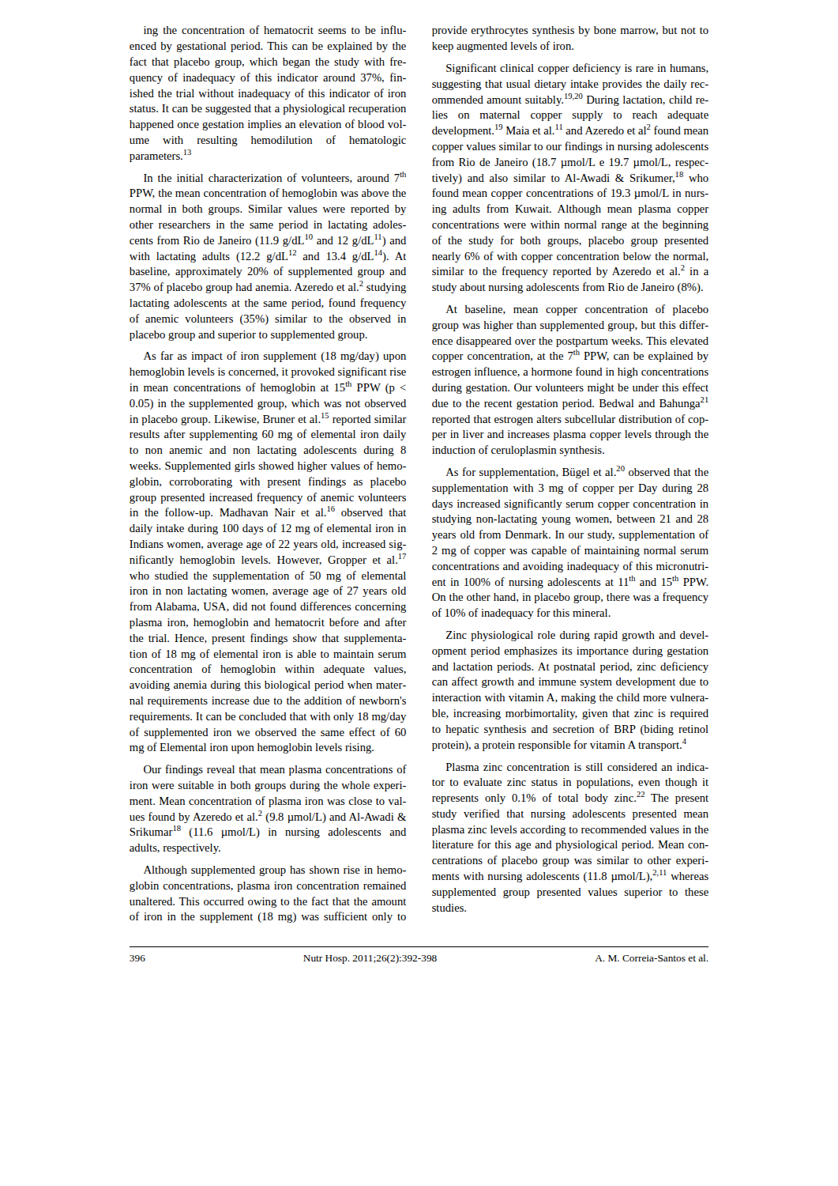ing the concentration of hematocrit seems to be influenced by gestational period. This can be explained by the fact that placebo group, which began the study with frequency of inadequacy of this indicator around 37%, finished the trial without inadequacy of this indicator of iron status. It can be suggested that a physiological recuperation happened once gestation implies an elevation of blood volume with resulting hemodilution of hematologic parameters.13
In the initial characterization of volunteers, around 7th PPW, the mean concentration of hemoglobin was above the normal in both groups. Similar values were reported by other researchers in the same period in lactating adolescents from Rio de Janeiro (11.9 g/dL10 and 12 g/dL11) and with lactating adults (12.2 g/dL12 and 13.4 g/dL14). At baseline, approximately 20% of supplemented group and 37% of placebo group had anemia. Azeredo et al.2 studying lactating adolescents at the same period, found frequency of anemic volunteers (35%) similar to the observed in placebo group and superior to supplemented group.
As far as impact of iron supplement (18 mg/day) upon hemoglobin levels is concerned, it provoked significant rise in mean concentrations of hemoglobin at 15th PPW (p < 0.05) in the supplemented group, which was not observed in placebo group. Likewise, Bruner et al.15 reported similar results after supplementing 60 mg of elemental iron daily to non anemic and non lactating adolescents during 8 weeks. Supplemented girls showed higher values of hemoglobin, corroborating with present findings as placebo group presented increased frequency of anemic volunteers in the follow-up. Madhavan Nair et al.16 observed that daily intake during 100 days of 12 mg of elemental iron in Indians women, average age of 22 years old, increased significantly hemoglobin levels. However, Gropper et al.17 who studied the supplementation of 50 mg of elemental iron in non lactating women, average age of 27 years old from Alabama, USA, did not found differences concerning plasma iron, hemoglobin and hematocrit before and after the trial. Hence, present findings show that supplementation of 18 mg of elemental iron is able to maintain serum concentration of hemoglobin within adequate values, avoiding anemia during this biological period when maternal requirements increase due to the addition of newborn's requirements. It can be concluded that with only 18 mg/day of supplemented iron we observed the same effect of 60 mg of Elemental iron upon hemoglobin levels rising.
Our findings reveal that mean plasma concentrations of iron were suitable in both groups during the whole experiment. Mean concentration of plasma iron was close to values found by Azeredo et al.2 (9.8 µmol/L) and Al-Awadi & Srikumar18 (11.6 µmol/L) in nursing adolescents and adults, respectively.
Although supplemented group has shown rise in hemoglobin concentrations, plasma iron concentration remained unaltered. This occurred owing to the fact that the amount of iron in the supplement (18 mg) was sufficient only to provide erythrocytes synthesis by bone marrow, but not to keep augmented levels of iron.
Significant clinical copper deficiency is rare in humans, suggesting that usual dietary intake provides the daily recommended amount suitably.19,20 During lactation, child relies on maternal copper supply to reach adequate development.19 Maia et al.11 and Azeredo et al2 found mean copper values similar to our findings in nursing adolescents from Rio de Janeiro (18.7 µmol/L e 19.7 µmol/L, respectively) and also similar to Al-Awadi & Srikumer,18 who found mean copper concentrations of 19.3 µmol/L in nursing adults from Kuwait. Although mean plasma copper concentrations were within normal range at the beginning of the study for both groups, placebo group presented nearly 6% of with copper concentration below the normal, similar to the frequency reported by Azeredo et al.2 in a study about nursing adolescents from Rio de Janeiro (8%).
At baseline, mean copper concentration of placebo group was higher than supplemented group, but this difference disappeared over the postpartum weeks. This elevated copper concentration, at the 7th PPW, can be explained by estrogen influence, a hormone found in high concentrations during gestation. Our volunteers might be under this effect due to the recent gestation period. Bedwal and Bahunga21 reported that estrogen alters subcellular distribution of copper in liver and increases plasma copper levels through the induction of ceruloplasmin synthesis.
As for supplementation, Bügel et al.20 observed that the supplementation with 3 mg of copper per Day during 28 days increased significantly serum copper concentration in studying non-lactating young women, between 21 and 28 years old from Denmark. In our study, supplementation of 2 mg of copper was capable of maintaining normal serum concentrations and avoiding inadequacy of this micronutrient in 100% of nursing adolescents at 11th and 15th PPW. On the other hand, in placebo group, there was a frequency of 10% of inadequacy for this mineral.
Zinc physiological role during rapid growth and development period emphasizes its importance during gestation and lactation periods. At postnatal period, zinc deficiency can affect growth and immune system development due to interaction with vitamin A, making the child more vulnerable, increasing morbimortality, given that zinc is required to hepatic synthesis and secretion of BRP (biding retinol protein), a protein responsible for vitamin A transport.4
Plasma zinc concentration is still considered an indicator to evaluate zinc status in populations, even though it represents only 0.1% of total body zinc.22 The present study verified that nursing adolescents presented mean plasma zinc levels according to recommended values in the literature for this age and physiological period. Mean concentrations of placebo group was similar to other experiments with nursing adolescents (11.8 µmol/L),2,11 whereas supplemented group presented values superior to these studies.
396
Nutr Hosp. 2011;26(2):392-398
A. M. Correia-Santos et al.